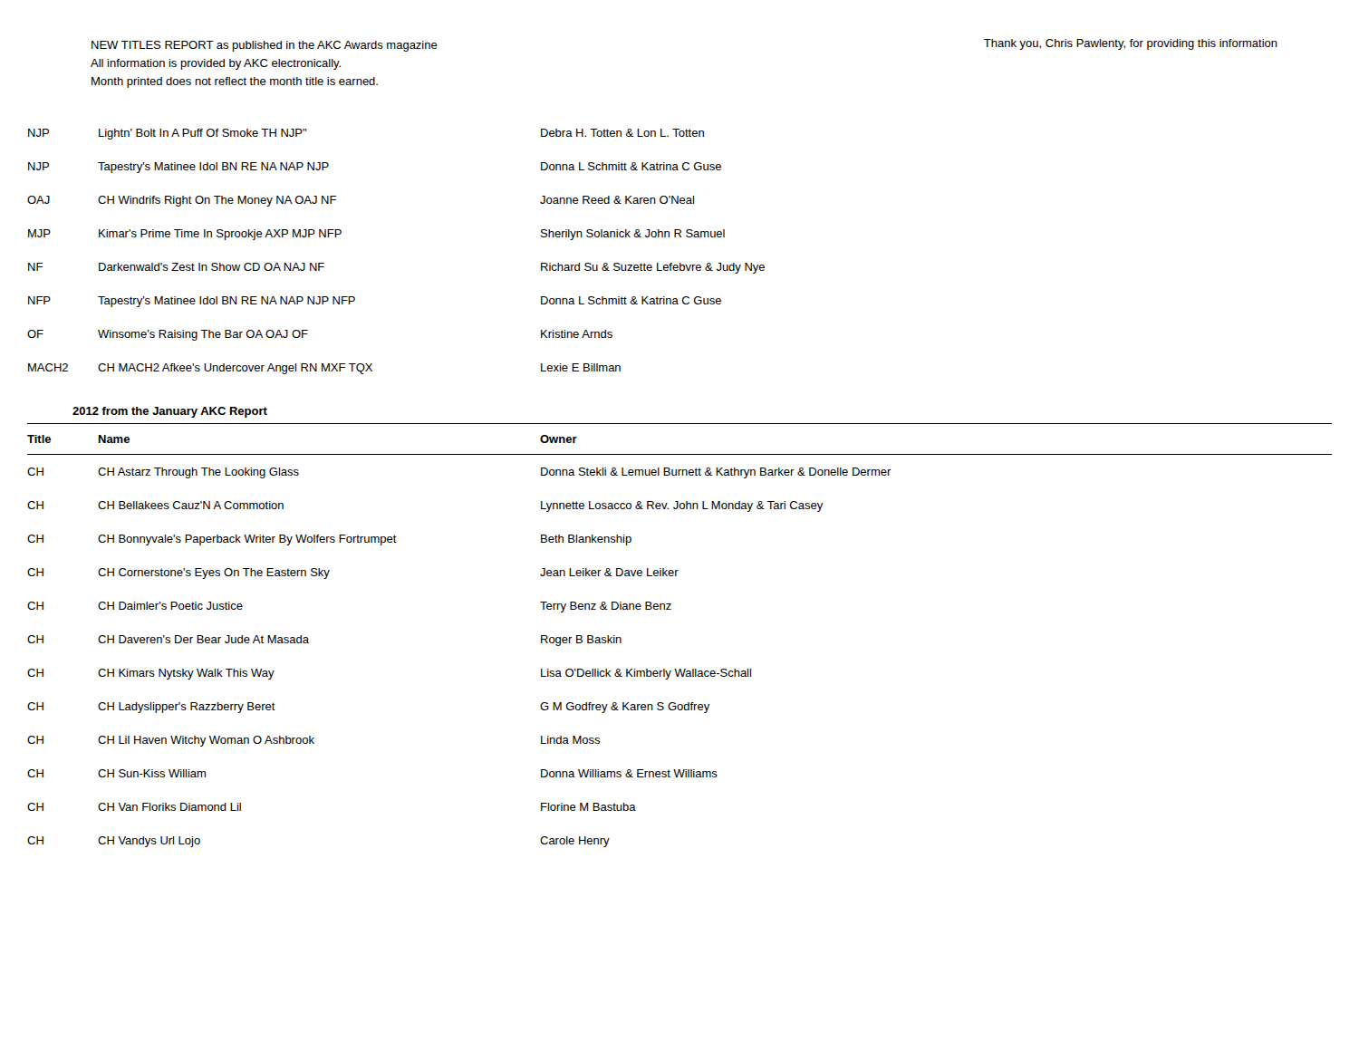NEW TITLES REPORT as published in the AKC Awards magazine
All information is provided by AKC electronically.
Month printed does not reflect the month title is earned.
Thank you, Chris Pawlenty, for providing this information
| NJP | Lightn' Bolt In A Puff Of Smoke TH NJP" | Debra H. Totten & Lon L. Totten |
| NJP | Tapestry's Matinee Idol BN RE NA NAP NJP | Donna L Schmitt & Katrina C Guse |
| OAJ | CH Windrifs Right On The Money NA OAJ NF | Joanne Reed & Karen O'Neal |
| MJP | Kimar's Prime Time In Sprookje AXP MJP NFP | Sherilyn Solanick & John R Samuel |
| NF | Darkenwald's Zest In Show CD OA NAJ NF | Richard Su & Suzette Lefebvre & Judy Nye |
| NFP | Tapestry's Matinee Idol BN RE NA NAP NJP NFP | Donna L Schmitt & Katrina C Guse |
| OF | Winsome's Raising The Bar OA OAJ OF | Kristine Arnds |
| MACH2 | CH MACH2 Afkee's Undercover Angel RN MXF TQX | Lexie E Billman |
| 2012 from the January AKC Report |
| Title | Name | Owner |
| CH | CH Astarz Through The Looking Glass | Donna Stekli & Lemuel Burnett & Kathryn Barker & Donelle Dermer |
| CH | CH Bellakees Cauz'N A Commotion | Lynnette Losacco & Rev. John L Monday & Tari Casey |
| CH | CH Bonnyvale's Paperback Writer By Wolfers Fortrumpet | Beth Blankenship |
| CH | CH Cornerstone's Eyes On The Eastern Sky | Jean Leiker & Dave Leiker |
| CH | CH Daimler's Poetic Justice | Terry Benz & Diane Benz |
| CH | CH Daveren's Der Bear Jude At Masada | Roger B Baskin |
| CH | CH Kimars Nytsky Walk This Way | Lisa O'Dellick & Kimberly Wallace-Schall |
| CH | CH Ladyslipper's Razzberry Beret | G M Godfrey & Karen S Godfrey |
| CH | CH Lil Haven Witchy Woman O Ashbrook | Linda Moss |
| CH | CH Sun-Kiss William | Donna Williams & Ernest Williams |
| CH | CH Van Floriks Diamond Lil | Florine M Bastuba |
| CH | CH Vandys Url Lojo | Carole Henry |